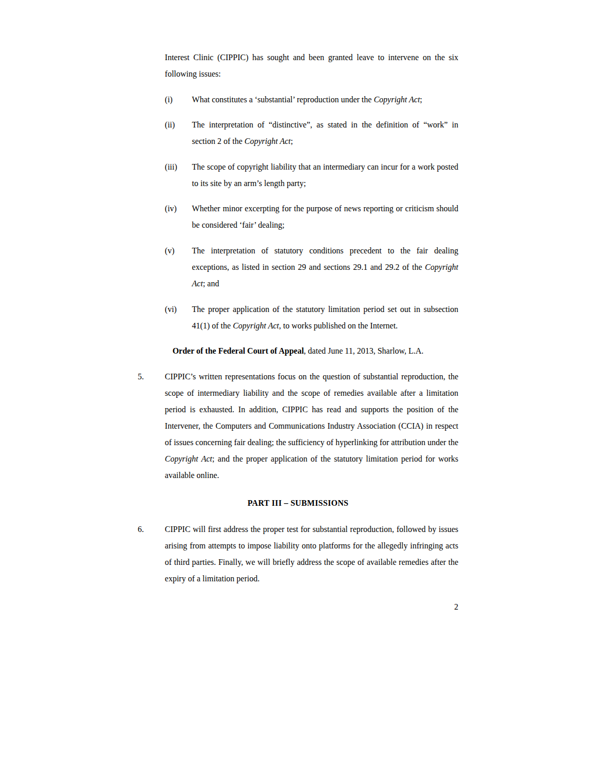Interest Clinic (CIPPIC) has sought and been granted leave to intervene on the six following issues:
(i) What constitutes a ‘substantial’ reproduction under the Copyright Act;
(ii) The interpretation of “distinctive”, as stated in the definition of “work” in section 2 of the Copyright Act;
(iii) The scope of copyright liability that an intermediary can incur for a work posted to its site by an arm’s length party;
(iv) Whether minor excerpting for the purpose of news reporting or criticism should be considered ‘fair’ dealing;
(v) The interpretation of statutory conditions precedent to the fair dealing exceptions, as listed in section 29 and sections 29.1 and 29.2 of the Copyright Act; and
(vi) The proper application of the statutory limitation period set out in subsection 41(1) of the Copyright Act, to works published on the Internet.
Order of the Federal Court of Appeal, dated June 11, 2013, Sharlow, L.A.
5. CIPPIC’s written representations focus on the question of substantial reproduction, the scope of intermediary liability and the scope of remedies available after a limitation period is exhausted. In addition, CIPPIC has read and supports the position of the Intervener, the Computers and Communications Industry Association (CCIA) in respect of issues concerning fair dealing; the sufficiency of hyperlinking for attribution under the Copyright Act; and the proper application of the statutory limitation period for works available online.
PART III – SUBMISSIONS
6. CIPPIC will first address the proper test for substantial reproduction, followed by issues arising from attempts to impose liability onto platforms for the allegedly infringing acts of third parties. Finally, we will briefly address the scope of available remedies after the expiry of a limitation period.
2